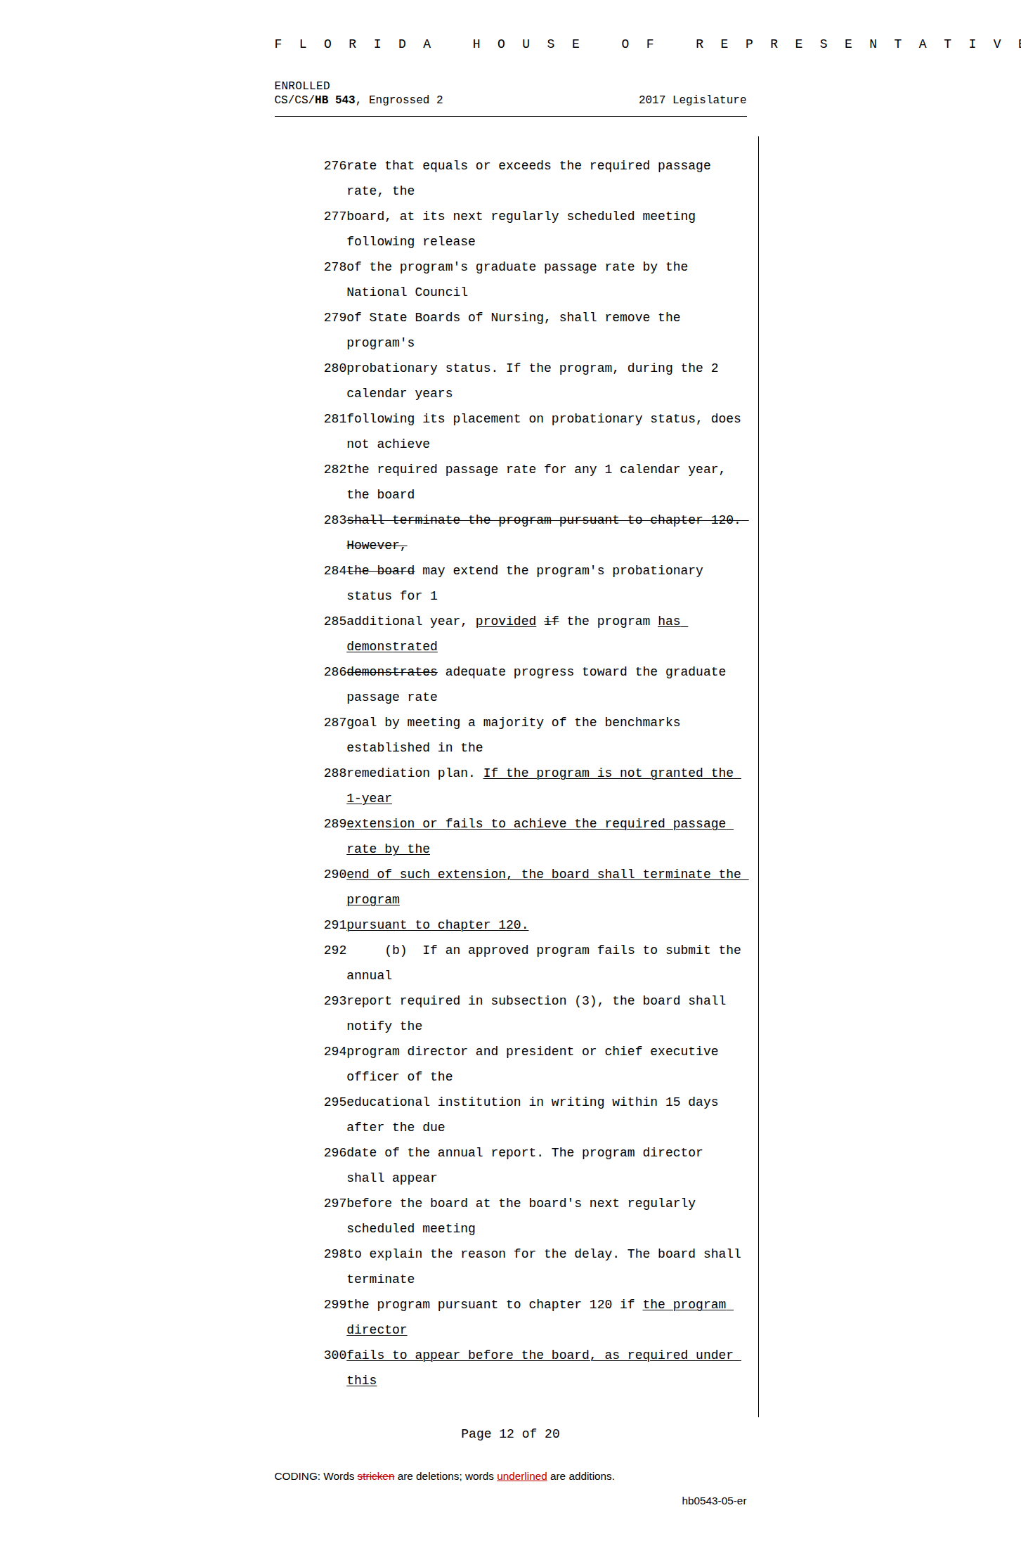F L O R I D A H O U S E O F R E P R E S E N T A T I V E S
ENROLLED
CS/CS/HB 543, Engrossed 2 2017 Legislature
| 276 | rate that equals or exceeds the required passage rate, the |
| 277 | board, at its next regularly scheduled meeting following release |
| 278 | of the program's graduate passage rate by the National Council |
| 279 | of State Boards of Nursing, shall remove the program's |
| 280 | probationary status. If the program, during the 2 calendar years |
| 281 | following its placement on probationary status, does not achieve |
| 282 | the required passage rate for any 1 calendar year, the board |
| 283 | shall terminate the program pursuant to chapter 120. However, |
| 284 | the board may extend the program's probationary status for 1 |
| 285 | additional year, provided if the program has demonstrated |
| 286 | demonstrates adequate progress toward the graduate passage rate |
| 287 | goal by meeting a majority of the benchmarks established in the |
| 288 | remediation plan. If the program is not granted the 1-year |
| 289 | extension or fails to achieve the required passage rate by the |
| 290 | end of such extension, the board shall terminate the program |
| 291 | pursuant to chapter 120. |
| 292 | (b) If an approved program fails to submit the annual |
| 293 | report required in subsection (3), the board shall notify the |
| 294 | program director and president or chief executive officer of the |
| 295 | educational institution in writing within 15 days after the due |
| 296 | date of the annual report. The program director shall appear |
| 297 | before the board at the board's next regularly scheduled meeting |
| 298 | to explain the reason for the delay. The board shall terminate |
| 299 | the program pursuant to chapter 120 if the program director |
| 300 | fails to appear before the board, as required under this |
Page 12 of 20
CODING: Words stricken are deletions; words underlined are additions.
hb0543-05-er